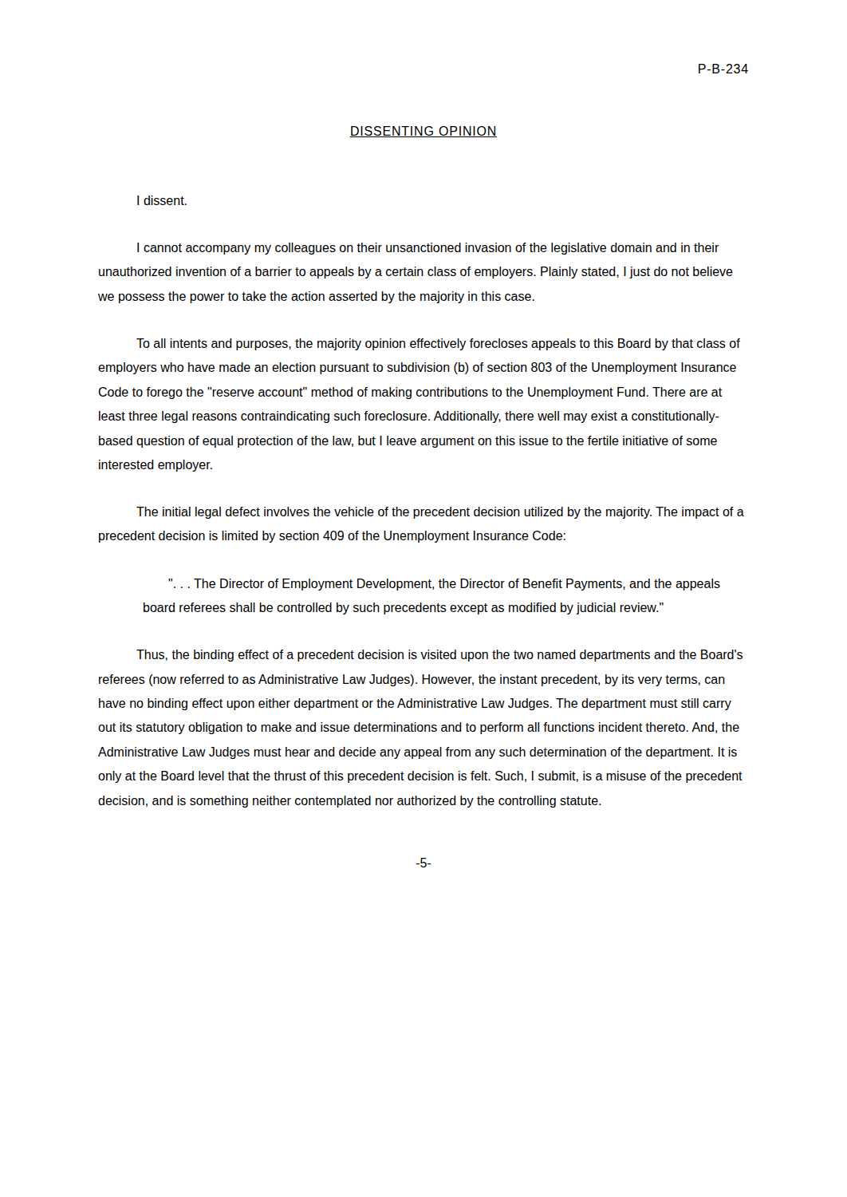P-B-234
DISSENTING OPINION
I dissent.
I cannot accompany my colleagues on their unsanctioned invasion of the legislative domain and in their unauthorized invention of a barrier to appeals by a certain class of employers. Plainly stated, I just do not believe we possess the power to take the action asserted by the majority in this case.
To all intents and purposes, the majority opinion effectively forecloses appeals to this Board by that class of employers who have made an election pursuant to subdivision (b) of section 803 of the Unemployment Insurance Code to forego the "reserve account" method of making contributions to the Unemployment Fund. There are at least three legal reasons contraindicating such foreclosure. Additionally, there well may exist a constitutionally-based question of equal protection of the law, but I leave argument on this issue to the fertile initiative of some interested employer.
The initial legal defect involves the vehicle of the precedent decision utilized by the majority. The impact of a precedent decision is limited by section 409 of the Unemployment Insurance Code:
". . . The Director of Employment Development, the Director of Benefit Payments, and the appeals board referees shall be controlled by such precedents except as modified by judicial review."
Thus, the binding effect of a precedent decision is visited upon the two named departments and the Board's referees (now referred to as Administrative Law Judges). However, the instant precedent, by its very terms, can have no binding effect upon either department or the Administrative Law Judges. The department must still carry out its statutory obligation to make and issue determinations and to perform all functions incident thereto. And, the Administrative Law Judges must hear and decide any appeal from any such determination of the department. It is only at the Board level that the thrust of this precedent decision is felt. Such, I submit, is a misuse of the precedent decision, and is something neither contemplated nor authorized by the controlling statute.
-5-